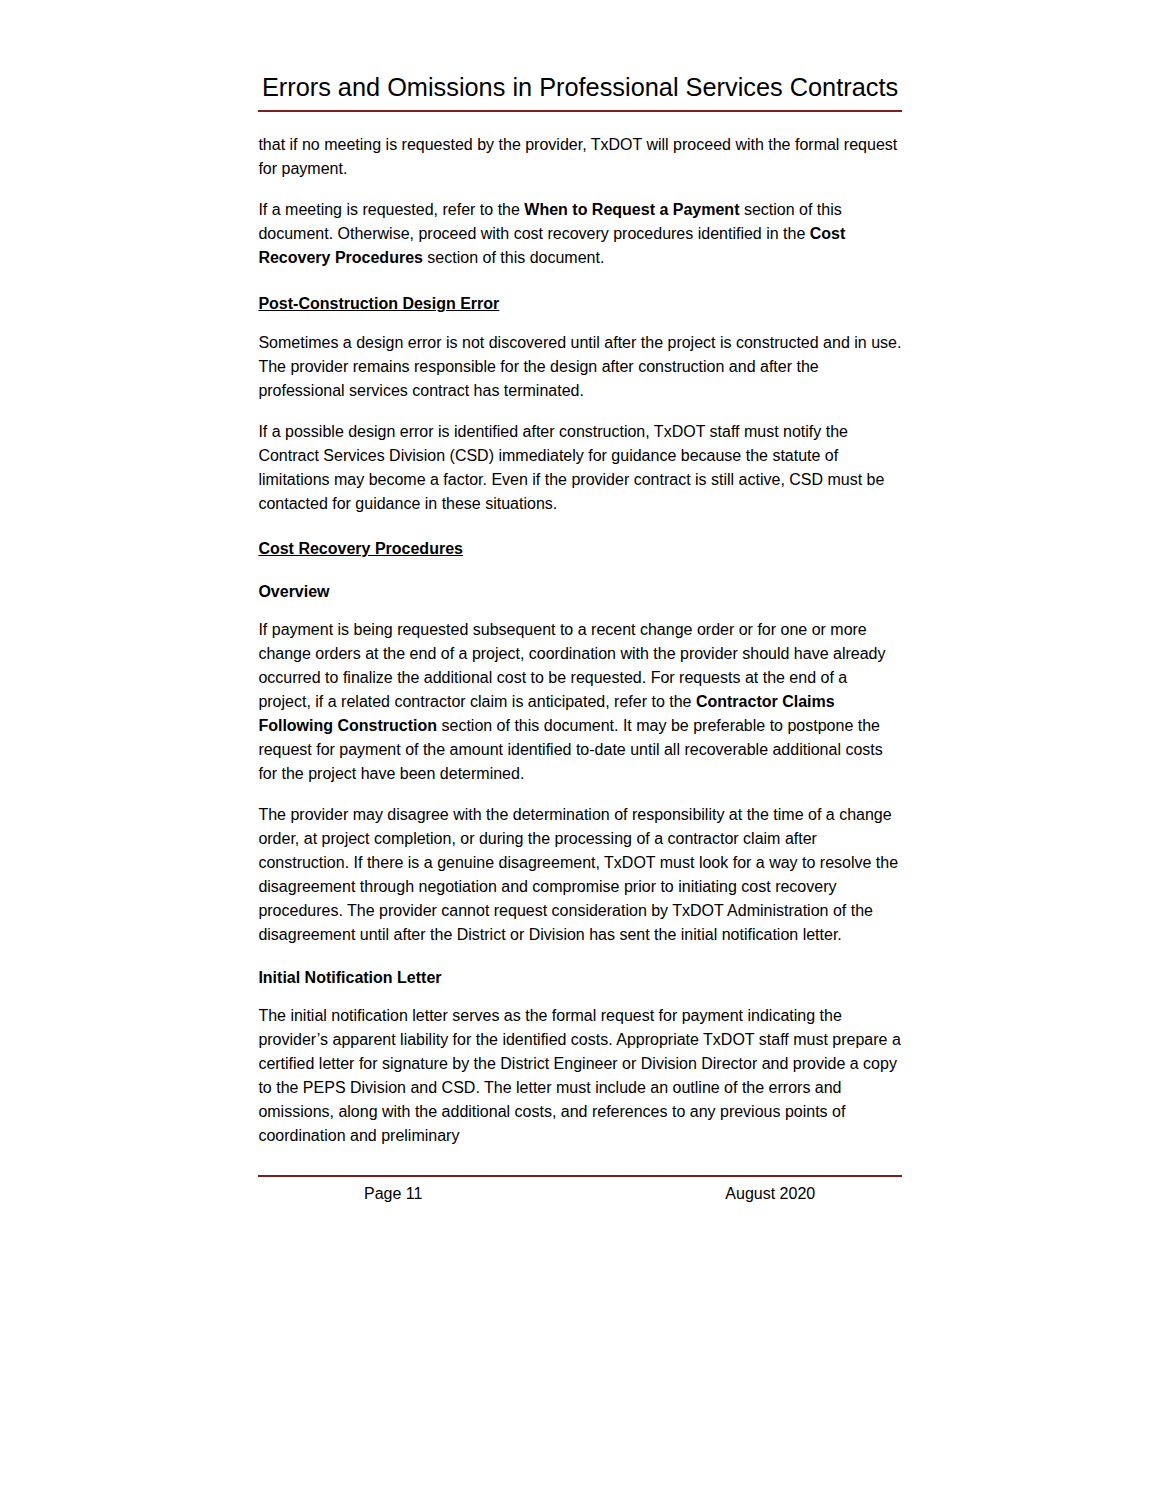Errors and Omissions in Professional Services Contracts
that if no meeting is requested by the provider, TxDOT will proceed with the formal request for payment.
If a meeting is requested, refer to the When to Request a Payment section of this document. Otherwise, proceed with cost recovery procedures identified in the Cost Recovery Procedures section of this document.
Post-Construction Design Error
Sometimes a design error is not discovered until after the project is constructed and in use. The provider remains responsible for the design after construction and after the professional services contract has terminated.
If a possible design error is identified after construction, TxDOT staff must notify the Contract Services Division (CSD) immediately for guidance because the statute of limitations may become a factor. Even if the provider contract is still active, CSD must be contacted for guidance in these situations.
Cost Recovery Procedures
Overview
If payment is being requested subsequent to a recent change order or for one or more change orders at the end of a project, coordination with the provider should have already occurred to finalize the additional cost to be requested. For requests at the end of a project, if a related contractor claim is anticipated, refer to the Contractor Claims Following Construction section of this document. It may be preferable to postpone the request for payment of the amount identified to-date until all recoverable additional costs for the project have been determined.
The provider may disagree with the determination of responsibility at the time of a change order, at project completion, or during the processing of a contractor claim after construction. If there is a genuine disagreement, TxDOT must look for a way to resolve the disagreement through negotiation and compromise prior to initiating cost recovery procedures. The provider cannot request consideration by TxDOT Administration of the disagreement until after the District or Division has sent the initial notification letter.
Initial Notification Letter
The initial notification letter serves as the formal request for payment indicating the provider’s apparent liability for the identified costs. Appropriate TxDOT staff must prepare a certified letter for signature by the District Engineer or Division Director and provide a copy to the PEPS Division and CSD. The letter must include an outline of the errors and omissions, along with the additional costs, and references to any previous points of coordination and preliminary
Page 11 August 2020